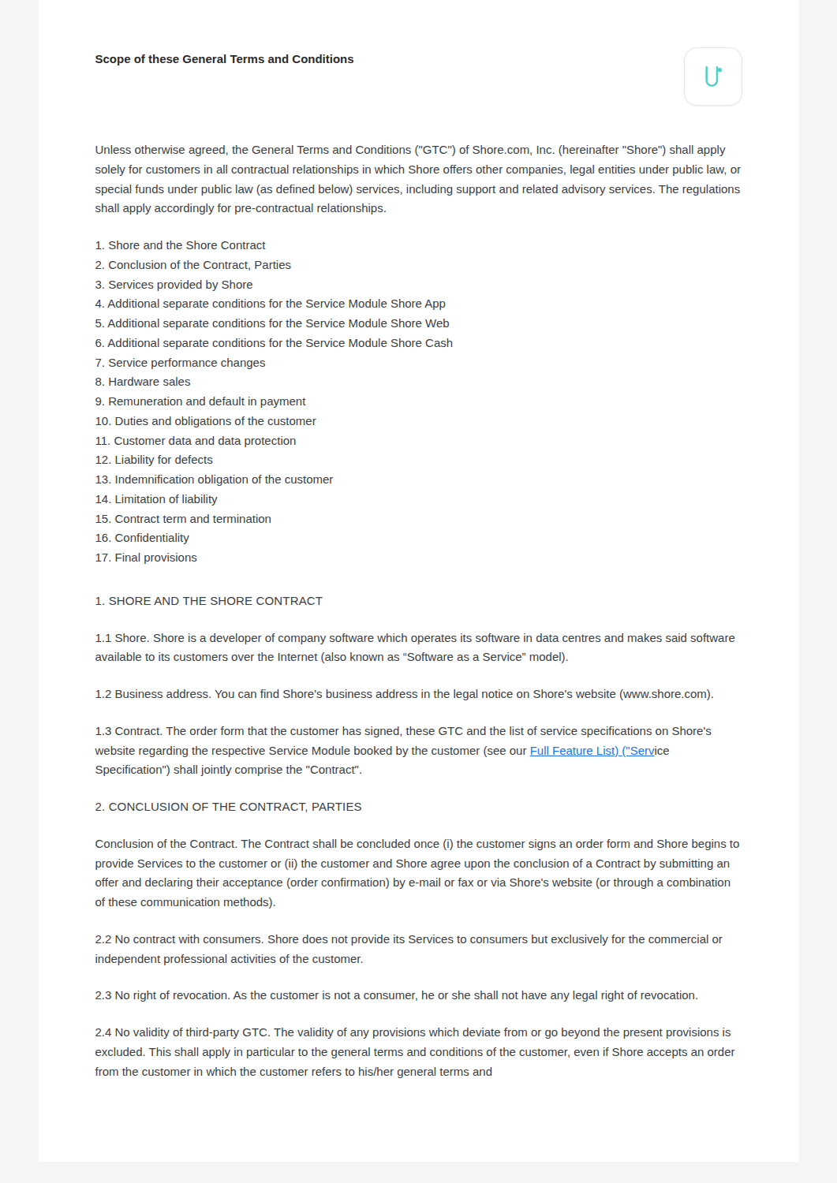Scope of these General Terms and Conditions
Unless otherwise agreed, the General Terms and Conditions ("GTC") of Shore.com, Inc. (hereinafter "Shore") shall apply solely for customers in all contractual relationships in which Shore offers other companies, legal entities under public law, or special funds under public law (as defined below) services, including support and related advisory services. The regulations shall apply accordingly for pre-contractual relationships.
Shore and the Shore Contract
Conclusion of the Contract, Parties
Services provided by Shore
Additional separate conditions for the Service Module Shore App
Additional separate conditions for the Service Module Shore Web
Additional separate conditions for the Service Module Shore Cash
Service performance changes
Hardware sales
Remuneration and default in payment
Duties and obligations of the customer
Customer data and data protection
Liability for defects
Indemnification obligation of the customer
Limitation of liability
Contract term and termination
Confidentiality
Final provisions
1. Shore and the Shore Contract
1.1 Shore. Shore is a developer of company software which operates its software in data centres and makes said software available to its customers over the Internet (also known as “Software as a Service” model).
1.2 Business address. You can find Shore's business address in the legal notice on Shore's website (www.shore.com).
1.3 Contract. The order form that the customer has signed, these GTC and the list of service specifications on Shore's website regarding the respective Service Module booked by the customer (see our Full Feature List) ("Service Specification") shall jointly comprise the "Contract".
2. Conclusion of the Contract, Parties
Conclusion of the Contract. The Contract shall be concluded once (i) the customer signs an order form and Shore begins to provide Services to the customer or (ii) the customer and Shore agree upon the conclusion of a Contract by submitting an offer and declaring their acceptance (order confirmation) by e-mail or fax or via Shore's website (or through a combination of these communication methods).
2.2 No contract with consumers. Shore does not provide its Services to consumers but exclusively for the commercial or independent professional activities of the customer.
2.3 No right of revocation. As the customer is not a consumer, he or she shall not have any legal right of revocation.
2.4 No validity of third-party GTC. The validity of any provisions which deviate from or go beyond the present provisions is excluded. This shall apply in particular to the general terms and conditions of the customer, even if Shore accepts an order from the customer in which the customer refers to his/her general terms and